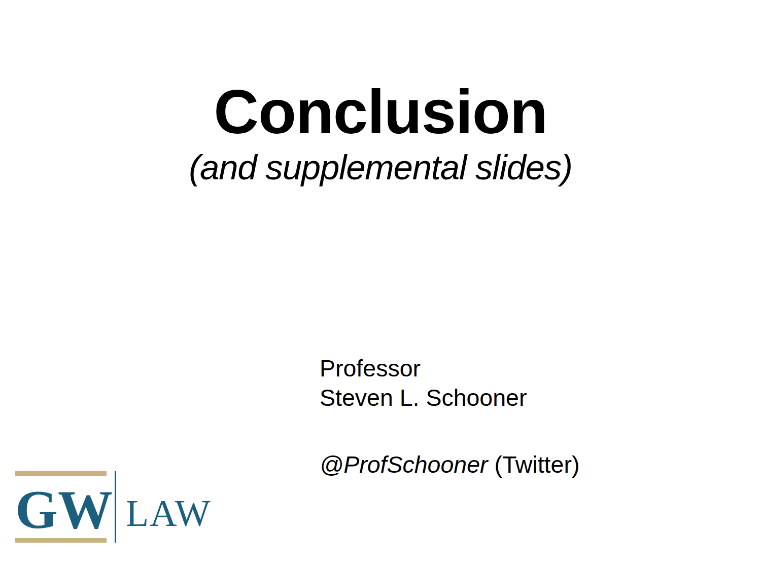Conclusion(and supplemental slides)
Professor
Steven L. Schooner
@ProfSchooner (Twitter)
GW LAW